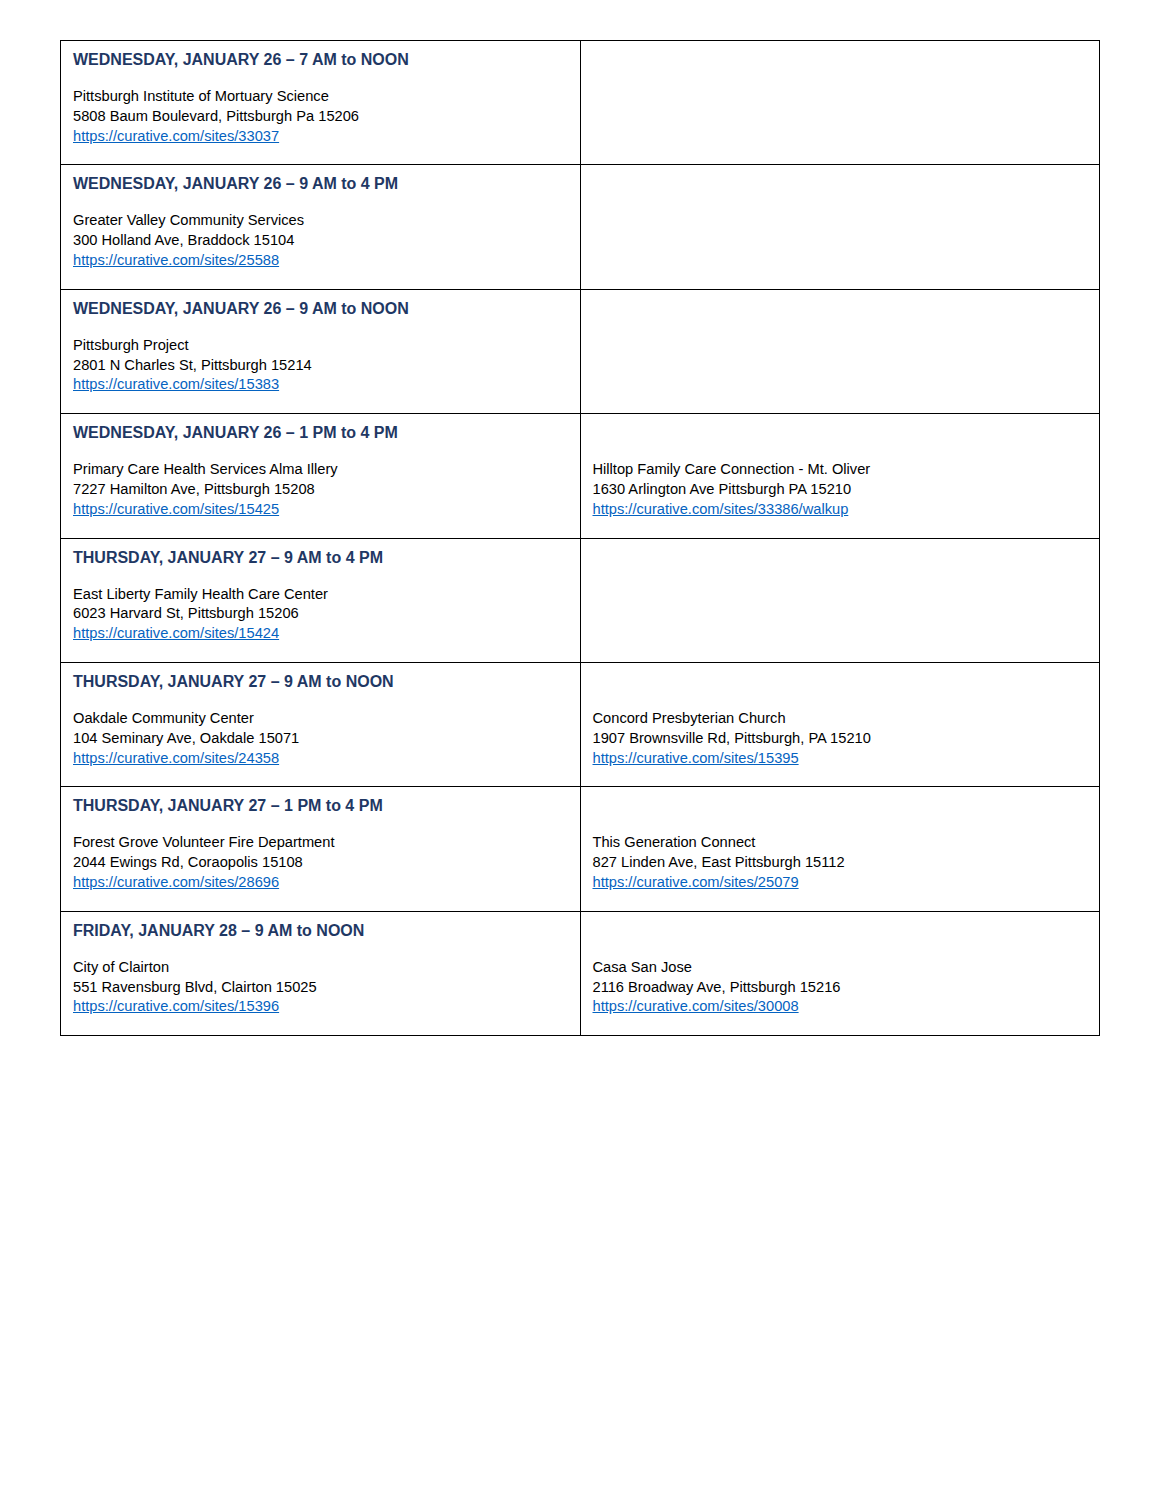| WEDNESDAY, JANUARY 26 – 7 AM to NOON Pittsburgh Institute of Mortuary Science 5808 Baum Boulevard, Pittsburgh Pa 15206 https://curative.com/sites/33037 | |
| WEDNESDAY, JANUARY 26 – 9 AM to 4 PM Greater Valley Community Services 300 Holland Ave, Braddock 15104 https://curative.com/sites/25588 | |
| WEDNESDAY, JANUARY 26 – 9 AM to NOON Pittsburgh Project 2801 N Charles St, Pittsburgh 15214 https://curative.com/sites/15383 | |
| WEDNESDAY, JANUARY 26 – 1 PM to 4 PM Primary Care Health Services Alma Illery 7227 Hamilton Ave, Pittsburgh 15208 https://curative.com/sites/15425 | Hilltop Family Care Connection - Mt. Oliver 1630 Arlington Ave Pittsburgh PA 15210 https://curative.com/sites/33386/walkup |
| THURSDAY, JANUARY 27 – 9 AM to 4 PM East Liberty Family Health Care Center 6023 Harvard St, Pittsburgh 15206 https://curative.com/sites/15424 | |
| THURSDAY, JANUARY 27 – 9 AM to NOON Oakdale Community Center 104 Seminary Ave, Oakdale 15071 https://curative.com/sites/24358 | Concord Presbyterian Church 1907 Brownsville Rd, Pittsburgh, PA 15210 https://curative.com/sites/15395 |
| THURSDAY, JANUARY 27 – 1 PM to 4 PM Forest Grove Volunteer Fire Department 2044 Ewings Rd, Coraopolis 15108 https://curative.com/sites/28696 | This Generation Connect 827 Linden Ave, East Pittsburgh 15112 https://curative.com/sites/25079 |
| FRIDAY, JANUARY 28 – 9 AM to NOON City of Clairton 551 Ravensburg Blvd, Clairton 15025 https://curative.com/sites/15396 | Casa San Jose 2116 Broadway Ave, Pittsburgh 15216 https://curative.com/sites/30008 |